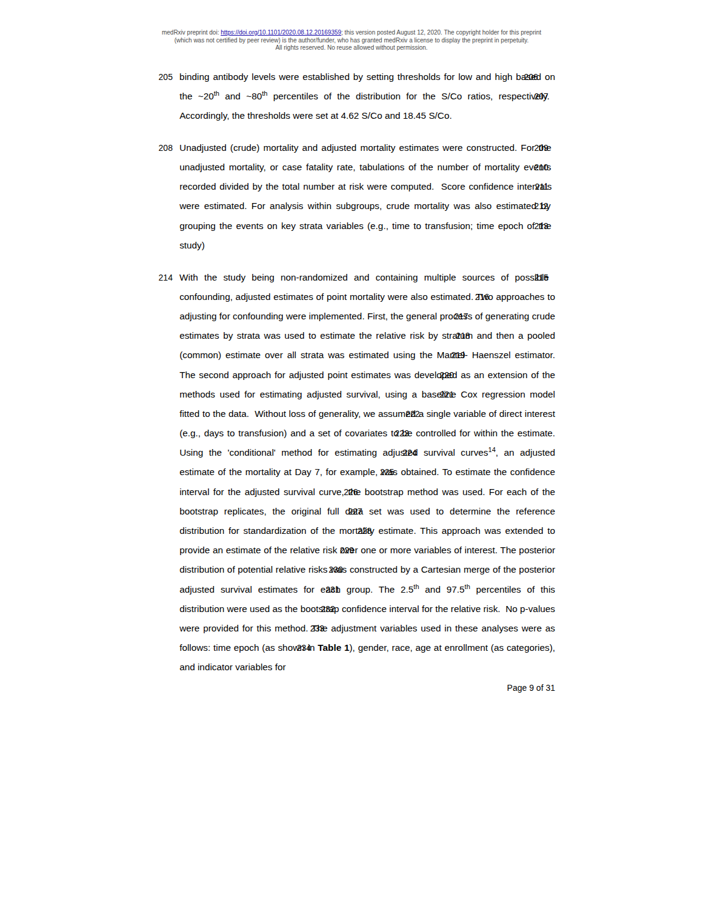medRxiv preprint doi: https://doi.org/10.1101/2020.08.12.20169359; this version posted August 12, 2020. The copyright holder for this preprint
(which was not certified by peer review) is the author/funder, who has granted medRxiv a license to display the preprint in perpetuity.
All rights reserved. No reuse allowed without permission.
205binding antibody levels were established by setting thresholds for low and high based 206on the ~20th and ~80th percentiles of the distribution for the S/Co ratios, respectively. 207 Accordingly, the thresholds were set at 4.62 S/Co and 18.45 S/Co.
208 Unadjusted (crude) mortality and adjusted mortality estimates were constructed. For the 209unadjusted mortality, or case fatality rate, tabulations of the number of mortality events 210recorded divided by the total number at risk were computed. Score confidence intervals 211were estimated. For analysis within subgroups, crude mortality was also estimated by 212grouping the events on key strata variables (e.g., time to transfusion; time epoch of the 213study)
214 With the study being non-randomized and containing multiple sources of possible 215confounding, adjusted estimates of point mortality were also estimated. Two 216approaches to adjusting for confounding were implemented. First, the general process 217of generating crude estimates by strata was used to estimate the relative risk by stratum 218and then a pooled (common) estimate over all strata was estimated using the Mantel- 219 Haenszel estimator. The second approach for adjusted point estimates was developed 220as an extension of the methods used for estimating adjusted survival, using a baseline 221 Cox regression model fitted to the data. Without loss of generality, we assumed a 222single variable of direct interest (e.g., days to transfusion) and a set of covariates to be 223controlled for within the estimate. Using the 'conditional' method for estimating adjusted 224survival curves14, an adjusted estimate of the mortality at Day 7, for example, was 225obtained. To estimate the confidence interval for the adjusted survival curve, the 226bootstrap method was used. For each of the bootstrap replicates, the original full data 227set was used to determine the reference distribution for standardization of the mortality 228estimate. This approach was extended to provide an estimate of the relative risk over 229one or more variables of interest. The posterior distribution of potential relative risks was 230constructed by a Cartesian merge of the posterior adjusted survival estimates for each 231group. The 2.5th and 97.5th percentiles of this distribution were used as the bootstrap 232confidence interval for the relative risk. No p-values were provided for this method. The 233adjustment variables used in these analyses were as follows: time epoch (as shown in 234 Table 1), gender, race, age at enrollment (as categories), and indicator variables for
Page 9 of 31